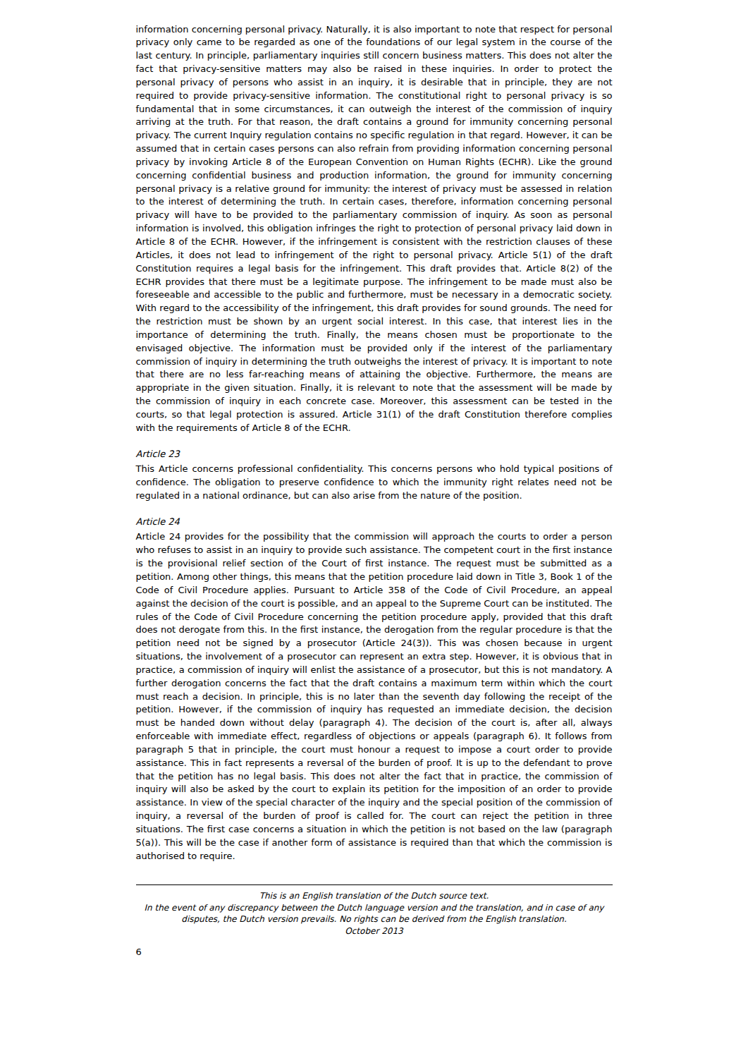information concerning personal privacy. Naturally, it is also important to note that respect for personal privacy only came to be regarded as one of the foundations of our legal system in the course of the last century. In principle, parliamentary inquiries still concern business matters. This does not alter the fact that privacy-sensitive matters may also be raised in these inquiries. In order to protect the personal privacy of persons who assist in an inquiry, it is desirable that in principle, they are not required to provide privacy-sensitive information. The constitutional right to personal privacy is so fundamental that in some circumstances, it can outweigh the interest of the commission of inquiry arriving at the truth. For that reason, the draft contains a ground for immunity concerning personal privacy. The current Inquiry regulation contains no specific regulation in that regard. However, it can be assumed that in certain cases persons can also refrain from providing information concerning personal privacy by invoking Article 8 of the European Convention on Human Rights (ECHR). Like the ground concerning confidential business and production information, the ground for immunity concerning personal privacy is a relative ground for immunity: the interest of privacy must be assessed in relation to the interest of determining the truth. In certain cases, therefore, information concerning personal privacy will have to be provided to the parliamentary commission of inquiry. As soon as personal information is involved, this obligation infringes the right to protection of personal privacy laid down in Article 8 of the ECHR. However, if the infringement is consistent with the restriction clauses of these Articles, it does not lead to infringement of the right to personal privacy. Article 5(1) of the draft Constitution requires a legal basis for the infringement. This draft provides that. Article 8(2) of the ECHR provides that there must be a legitimate purpose. The infringement to be made must also be foreseeable and accessible to the public and furthermore, must be necessary in a democratic society. With regard to the accessibility of the infringement, this draft provides for sound grounds. The need for the restriction must be shown by an urgent social interest. In this case, that interest lies in the importance of determining the truth. Finally, the means chosen must be proportionate to the envisaged objective. The information must be provided only if the interest of the parliamentary commission of inquiry in determining the truth outweighs the interest of privacy. It is important to note that there are no less far-reaching means of attaining the objective. Furthermore, the means are appropriate in the given situation. Finally, it is relevant to note that the assessment will be made by the commission of inquiry in each concrete case. Moreover, this assessment can be tested in the courts, so that legal protection is assured. Article 31(1) of the draft Constitution therefore complies with the requirements of Article 8 of the ECHR.
Article 23
This Article concerns professional confidentiality. This concerns persons who hold typical positions of confidence. The obligation to preserve confidence to which the immunity right relates need not be regulated in a national ordinance, but can also arise from the nature of the position.
Article 24
Article 24 provides for the possibility that the commission will approach the courts to order a person who refuses to assist in an inquiry to provide such assistance. The competent court in the first instance is the provisional relief section of the Court of first instance. The request must be submitted as a petition. Among other things, this means that the petition procedure laid down in Title 3, Book 1 of the Code of Civil Procedure applies. Pursuant to Article 358 of the Code of Civil Procedure, an appeal against the decision of the court is possible, and an appeal to the Supreme Court can be instituted. The rules of the Code of Civil Procedure concerning the petition procedure apply, provided that this draft does not derogate from this. In the first instance, the derogation from the regular procedure is that the petition need not be signed by a prosecutor (Article 24(3)). This was chosen because in urgent situations, the involvement of a prosecutor can represent an extra step. However, it is obvious that in practice, a commission of inquiry will enlist the assistance of a prosecutor, but this is not mandatory. A further derogation concerns the fact that the draft contains a maximum term within which the court must reach a decision. In principle, this is no later than the seventh day following the receipt of the petition. However, if the commission of inquiry has requested an immediate decision, the decision must be handed down without delay (paragraph 4). The decision of the court is, after all, always enforceable with immediate effect, regardless of objections or appeals (paragraph 6). It follows from paragraph 5 that in principle, the court must honour a request to impose a court order to provide assistance. This in fact represents a reversal of the burden of proof. It is up to the defendant to prove that the petition has no legal basis. This does not alter the fact that in practice, the commission of inquiry will also be asked by the court to explain its petition for the imposition of an order to provide assistance. In view of the special character of the inquiry and the special position of the commission of inquiry, a reversal of the burden of proof is called for. The court can reject the petition in three situations. The first case concerns a situation in which the petition is not based on the law (paragraph 5(a)). This will be the case if another form of assistance is required than that which the commission is authorised to require.
This is an English translation of the Dutch source text.
In the event of any discrepancy between the Dutch language version and the translation, and in case of any disputes, the Dutch version prevails. No rights can be derived from the English translation.
October 2013
6